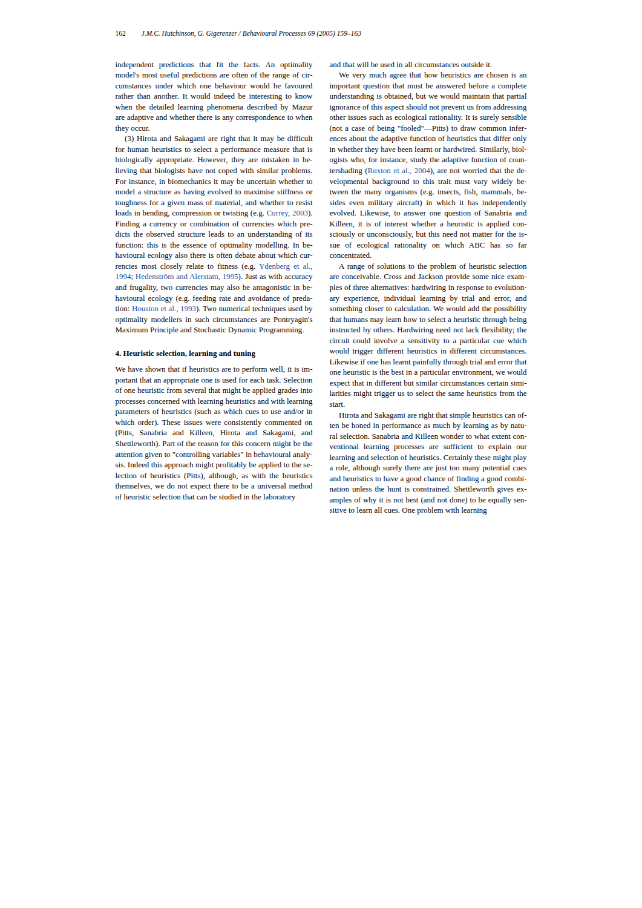162 J.M.C. Hutchinson, G. Gigerenzer / Behavioural Processes 69 (2005) 159–163
independent predictions that fit the facts. An optimality model's most useful predictions are often of the range of circumstances under which one behaviour would be favoured rather than another. It would indeed be interesting to know when the detailed learning phenomena described by Mazur are adaptive and whether there is any correspondence to when they occur.
(3) Hirota and Sakagami are right that it may be difficult for human heuristics to select a performance measure that is biologically appropriate. However, they are mistaken in believing that biologists have not coped with similar problems. For instance, in biomechanics it may be uncertain whether to model a structure as having evolved to maximise stiffness or toughness for a given mass of material, and whether to resist loads in bending, compression or twisting (e.g. Currey, 2003). Finding a currency or combination of currencies which predicts the observed structure leads to an understanding of its function: this is the essence of optimality modelling. In behavioural ecology also there is often debate about which currencies most closely relate to fitness (e.g. Ydenberg et al., 1994; Hedenström and Alerstam, 1995). Just as with accuracy and frugality, two currencies may also be antagonistic in behavioural ecology (e.g. feeding rate and avoidance of predation: Houston et al., 1993). Two numerical techniques used by optimality modellers in such circumstances are Pontryagin's Maximum Principle and Stochastic Dynamic Programming.
4. Heuristic selection, learning and tuning
We have shown that if heuristics are to perform well, it is important that an appropriate one is used for each task. Selection of one heuristic from several that might be applied grades into processes concerned with learning heuristics and with learning parameters of heuristics (such as which cues to use and/or in which order). These issues were consistently commented on (Pitts, Sanabria and Killeen, Hirota and Sakagami, and Shettleworth). Part of the reason for this concern might be the attention given to "controlling variables" in behavioural analysis. Indeed this approach might profitably be applied to the selection of heuristics (Pitts), although, as with the heuristics themselves, we do not expect there to be a universal method of heuristic selection that can be studied in the laboratory
and that will be used in all circumstances outside it.
We very much agree that how heuristics are chosen is an important question that must be answered before a complete understanding is obtained, but we would maintain that partial ignorance of this aspect should not prevent us from addressing other issues such as ecological rationality. It is surely sensible (not a case of being "fooled"—Pitts) to draw common inferences about the adaptive function of heuristics that differ only in whether they have been learnt or hardwired. Similarly, biologists who, for instance, study the adaptive function of countershading (Ruxton et al., 2004), are not worried that the developmental background to this trait must vary widely between the many organisms (e.g. insects, fish, mammals, besides even military aircraft) in which it has independently evolved. Likewise, to answer one question of Sanabria and Killeen, it is of interest whether a heuristic is applied consciously or unconsciously, but this need not matter for the issue of ecological rationality on which ABC has so far concentrated.
A range of solutions to the problem of heuristic selection are conceivable. Cross and Jackson provide some nice examples of three alternatives: hardwiring in response to evolutionary experience, individual learning by trial and error, and something closer to calculation. We would add the possibility that humans may learn how to select a heuristic through being instructed by others. Hardwiring need not lack flexibility; the circuit could involve a sensitivity to a particular cue which would trigger different heuristics in different circumstances. Likewise if one has learnt painfully through trial and error that one heuristic is the best in a particular environment, we would expect that in different but similar circumstances certain similarities might trigger us to select the same heuristics from the start.
Hirota and Sakagami are right that simple heuristics can often be honed in performance as much by learning as by natural selection. Sanabria and Killeen wonder to what extent conventional learning processes are sufficient to explain our learning and selection of heuristics. Certainly these might play a role, although surely there are just too many potential cues and heuristics to have a good chance of finding a good combination unless the hunt is constrained. Shettleworth gives examples of why it is not best (and not done) to be equally sensitive to learn all cues. One problem with learning